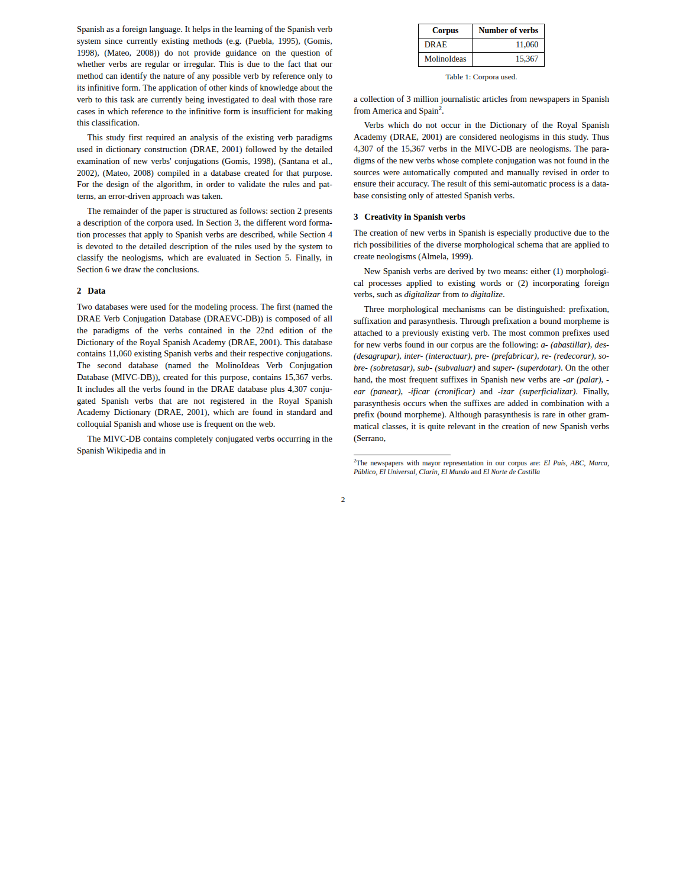Spanish as a foreign language. It helps in the learning of the Spanish verb system since currently existing methods (e.g. (Puebla, 1995), (Gomis, 1998), (Mateo, 2008)) do not provide guidance on the question of whether verbs are regular or irregular. This is due to the fact that our method can identify the nature of any possible verb by reference only to its infinitive form. The application of other kinds of knowledge about the verb to this task are currently being investigated to deal with those rare cases in which reference to the infinitive form is insufficient for making this classification.
This study first required an analysis of the existing verb paradigms used in dictionary construction (DRAE, 2001) followed by the detailed examination of new verbs' conjugations (Gomis, 1998), (Santana et al., 2002), (Mateo, 2008) compiled in a database created for that purpose. For the design of the algorithm, in order to validate the rules and patterns, an error-driven approach was taken.
The remainder of the paper is structured as follows: section 2 presents a description of the corpora used. In Section 3, the different word formation processes that apply to Spanish verbs are described, while Section 4 is devoted to the detailed description of the rules used by the system to classify the neologisms, which are evaluated in Section 5. Finally, in Section 6 we draw the conclusions.
2 Data
Two databases were used for the modeling process. The first (named the DRAE Verb Conjugation Database (DRAEVC-DB)) is composed of all the paradigms of the verbs contained in the 22nd edition of the Dictionary of the Royal Spanish Academy (DRAE, 2001). This database contains 11,060 existing Spanish verbs and their respective conjugations. The second database (named the MolinoIdeas Verb Conjugation Database (MIVC-DB)), created for this purpose, contains 15,367 verbs. It includes all the verbs found in the DRAE database plus 4,307 conjugated Spanish verbs that are not registered in the Royal Spanish Academy Dictionary (DRAE, 2001), which are found in standard and colloquial Spanish and whose use is frequent on the web.
The MIVC-DB contains completely conjugated verbs occurring in the Spanish Wikipedia and in
| Corpus | Number of verbs |
| --- | --- |
| DRAE | 11,060 |
| MolinoIdeas | 15,367 |
Table 1: Corpora used.
a collection of 3 million journalistic articles from newspapers in Spanish from America and Spain2.
Verbs which do not occur in the Dictionary of the Royal Spanish Academy (DRAE, 2001) are considered neologisms in this study. Thus 4,307 of the 15,367 verbs in the MIVC-DB are neologisms. The paradigms of the new verbs whose complete conjugation was not found in the sources were automatically computed and manually revised in order to ensure their accuracy. The result of this semi-automatic process is a database consisting only of attested Spanish verbs.
3 Creativity in Spanish verbs
The creation of new verbs in Spanish is especially productive due to the rich possibilities of the diverse morphological schema that are applied to create neologisms (Almela, 1999).
New Spanish verbs are derived by two means: either (1) morphological processes applied to existing words or (2) incorporating foreign verbs, such as digitalizar from to digitalize.
Three morphological mechanisms can be distinguished: prefixation, suffixation and parasynthesis. Through prefixation a bound morpheme is attached to a previously existing verb. The most common prefixes used for new verbs found in our corpus are the following: a- (abastillar), des- (desagrupar), inter- (interactuar), pre- (prefabricar), re- (redecorar), sobre- (sobretasar), sub- (subvaluar) and super- (superdotar). On the other hand, the most frequent suffixes in Spanish new verbs are -ar (palar), -ear (panear), -ificar (cronificar) and -izar (superficializar). Finally, parasynthesis occurs when the suffixes are added in combination with a prefix (bound morpheme). Although parasynthesis is rare in other grammatical classes, it is quite relevant in the creation of new Spanish verbs (Serrano,
2The newspapers with mayor representation in our corpus are: El País, ABC, Marca, Público, El Universal, Clarín, El Mundo and El Norte de Castilla
2